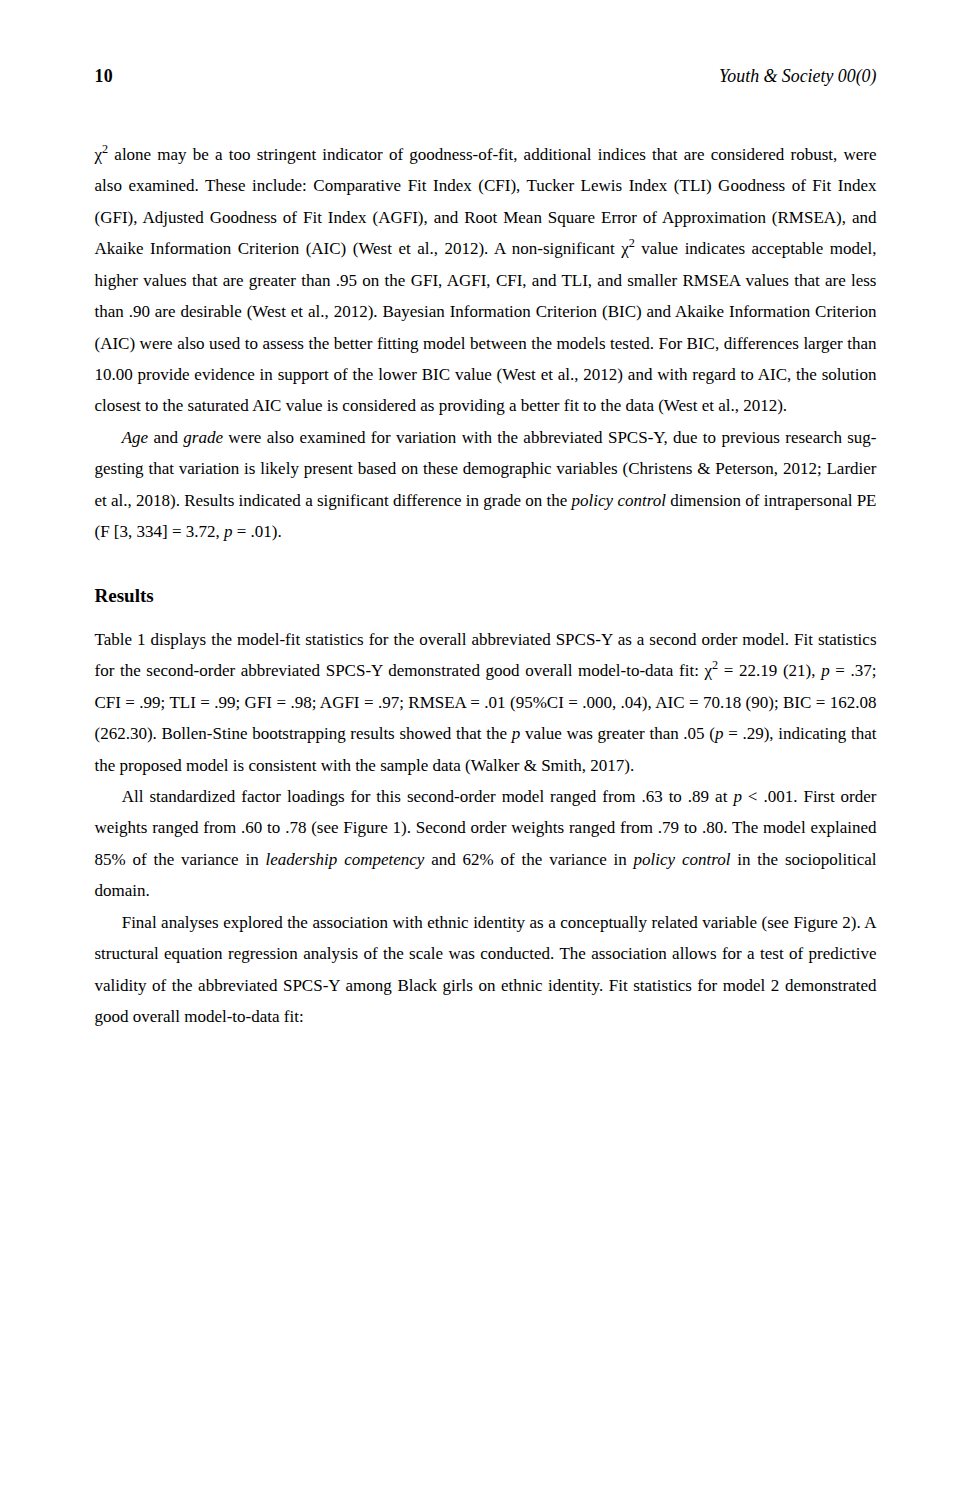10 Youth & Society 00(0)
χ2 alone may be a too stringent indicator of goodness-of-fit, additional indices that are considered robust, were also examined. These include: Comparative Fit Index (CFI), Tucker Lewis Index (TLI) Goodness of Fit Index (GFI), Adjusted Goodness of Fit Index (AGFI), and Root Mean Square Error of Approximation (RMSEA), and Akaike Information Criterion (AIC) (West et al., 2012). A non-significant χ2 value indicates acceptable model, higher values that are greater than .95 on the GFI, AGFI, CFI, and TLI, and smaller RMSEA values that are less than .90 are desirable (West et al., 2012). Bayesian Information Criterion (BIC) and Akaike Information Criterion (AIC) were also used to assess the better fitting model between the models tested. For BIC, differences larger than 10.00 provide evidence in support of the lower BIC value (West et al., 2012) and with regard to AIC, the solution closest to the saturated AIC value is considered as providing a better fit to the data (West et al., 2012).
Age and grade were also examined for variation with the abbreviated SPCS-Y, due to previous research suggesting that variation is likely present based on these demographic variables (Christens & Peterson, 2012; Lardier et al., 2018). Results indicated a significant difference in grade on the policy control dimension of intrapersonal PE (F [3, 334] = 3.72, p = .01).
Results
Table 1 displays the model-fit statistics for the overall abbreviated SPCS-Y as a second order model. Fit statistics for the second-order abbreviated SPCS-Y demonstrated good overall model-to-data fit: χ2 = 22.19 (21), p = .37; CFI = .99; TLI = .99; GFI = .98; AGFI = .97; RMSEA = .01 (95%CI = .000, .04), AIC = 70.18 (90); BIC = 162.08 (262.30). Bollen-Stine bootstrapping results showed that the p value was greater than .05 (p = .29), indicating that the proposed model is consistent with the sample data (Walker & Smith, 2017).
All standardized factor loadings for this second-order model ranged from .63 to .89 at p < .001. First order weights ranged from .60 to .78 (see Figure 1). Second order weights ranged from .79 to .80. The model explained 85% of the variance in leadership competency and 62% of the variance in policy control in the sociopolitical domain.
Final analyses explored the association with ethnic identity as a conceptually related variable (see Figure 2). A structural equation regression analysis of the scale was conducted. The association allows for a test of predictive validity of the abbreviated SPCS-Y among Black girls on ethnic identity. Fit statistics for model 2 demonstrated good overall model-to-data fit: